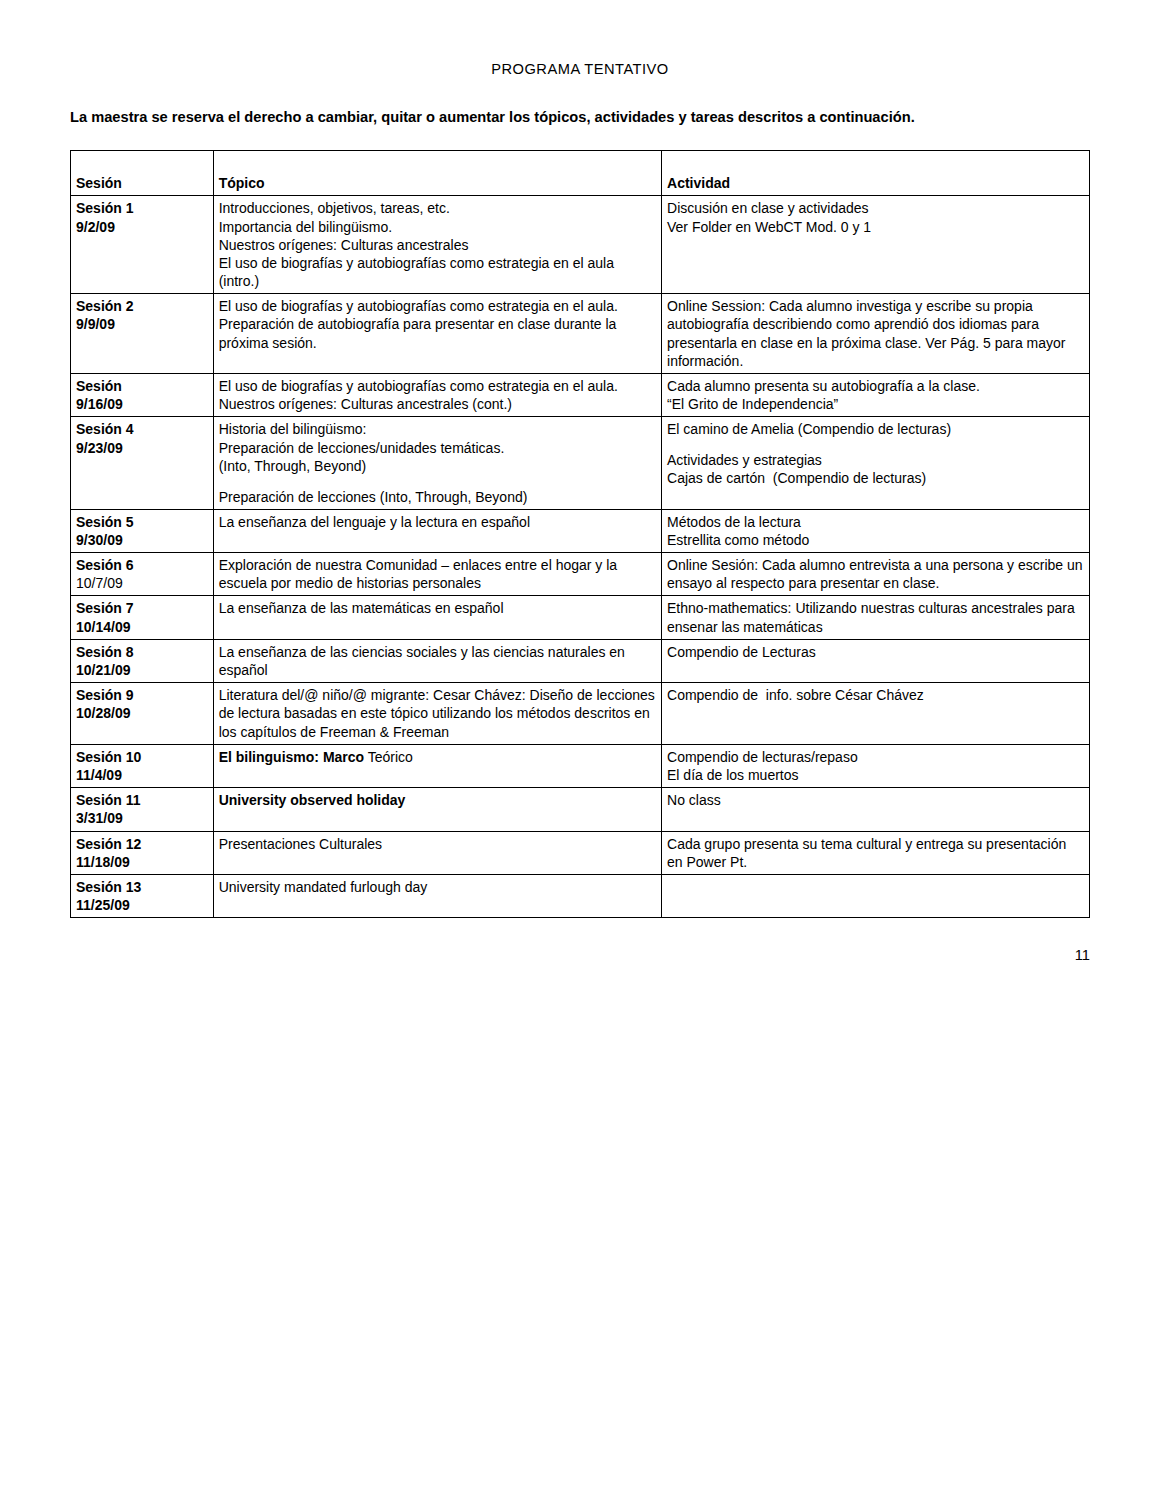PROGRAMA TENTATIVO
La maestra se reserva el derecho a cambiar, quitar o aumentar los tópicos, actividades y tareas descritos a continuación.
| Sesión | Tópico | Actividad |
| --- | --- | --- |
| Sesión 1 9/2/09 | Introducciones, objetivos, tareas, etc. Importancia del bilingüismo. Nuestros orígenes: Culturas ancestrales El uso de biografías y autobiografías como estrategia en el aula (intro.) | Discusión en clase y actividades Ver Folder en WebCT Mod. 0 y 1 |
| Sesión 2 9/9/09 | El uso de biografías y autobiografías como estrategia en el aula. Preparación de autobiografía para presentar en clase durante la próxima sesión. | Online Session: Cada alumno investiga y escribe su propia autobiografía describiendo como aprendió dos idiomas para presentarla en clase en la próxima clase. Ver Pág. 5 para mayor información. |
| Sesión 9/16/09 | El uso de biografías y autobiografías como estrategia en el aula. Nuestros orígenes: Culturas ancestrales (cont.) | Cada alumno presenta su autobiografía a la clase. “El Grito de Independencia” |
| Sesión 4 9/23/09 | Historia del bilingüismo: Preparación de lecciones/unidades temáticas. (Into, Through, Beyond) Preparación de lecciones (Into, Through, Beyond) | El camino de Amelia (Compendio de lecturas) Actividades y estrategias Cajas de cartón (Compendio de lecturas) |
| Sesión 5 9/30/09 | La enseñanza del lenguaje y la lectura en español | Métodos de la lectura Estrellita como método |
| Sesión 6 10/7/09 | Exploración de nuestra Comunidad – enlaces entre el hogar y la escuela por medio de historias personales | Online Sesión: Cada alumno entrevista a una persona y escribe un ensayo al respecto para presentar en clase. |
| Sesión 7 10/14/09 | La enseñanza de las matemáticas en español | Ethno-mathematics: Utilizando nuestras culturas ancestrales para ensenar las matemáticas |
| Sesión 8 10/21/09 | La enseñanza de las ciencias sociales y las ciencias naturales en español | Compendio de Lecturas |
| Sesión 9 10/28/09 | Literatura del/@ niño/@ migrante: Cesar Chávez: Diseño de lecciones de lectura basadas en este tópico utilizando los métodos descritos en los capítulos de Freeman & Freeman | Compendio de info. sobre César Chávez |
| Sesión 10 11/4/09 | El bilinguismo: Marco Teórico | Compendio de lecturas/repaso El día de los muertos |
| Sesión 11 3/31/09 | University observed holiday | No class |
| Sesión 12 11/18/09 | Presentaciones Culturales | Cada grupo presenta su tema cultural y entrega su presentación en Power Pt. |
| Sesión 13 11/25/09 | University mandated furlough day | |
11